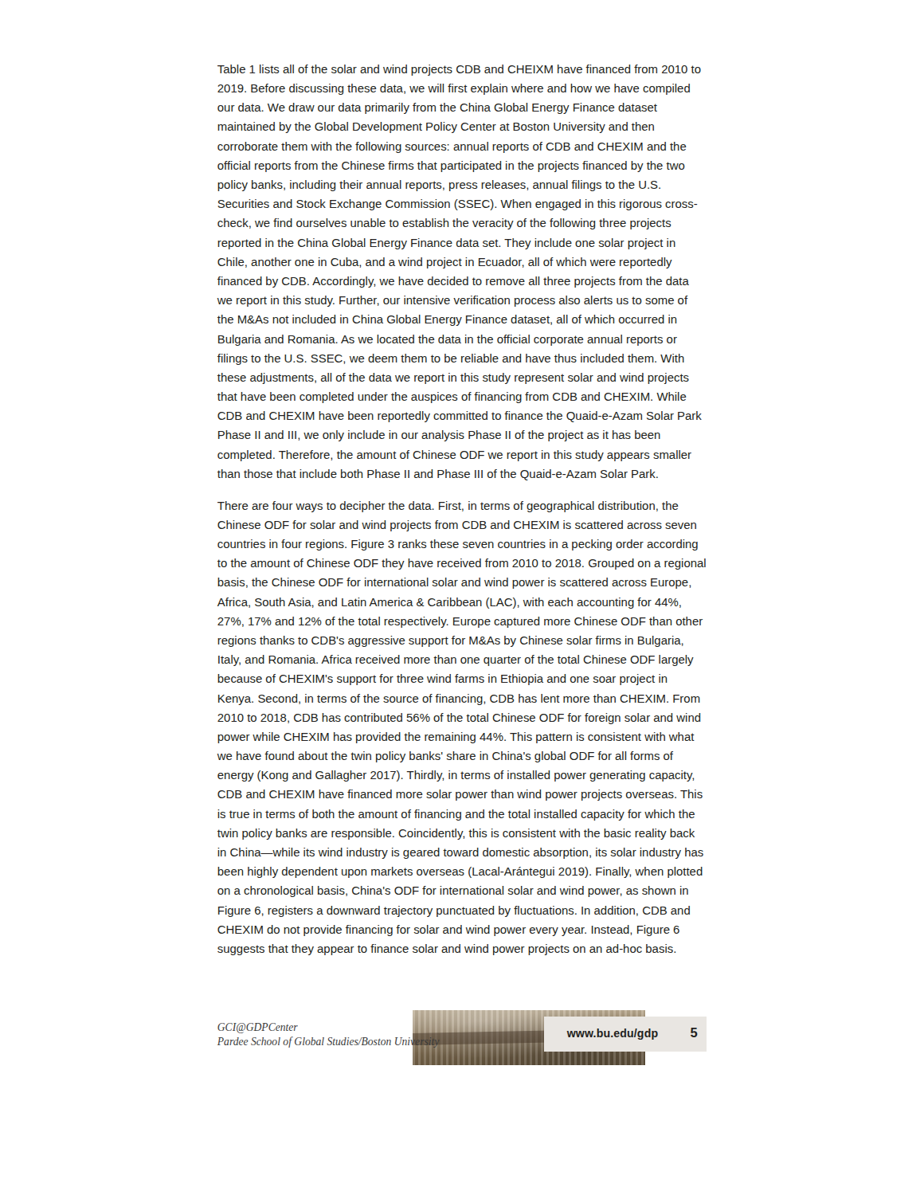Table 1 lists all of the solar and wind projects CDB and CHEIXM have financed from 2010 to 2019. Before discussing these data, we will first explain where and how we have compiled our data. We draw our data primarily from the China Global Energy Finance dataset maintained by the Global Development Policy Center at Boston University and then corroborate them with the following sources: annual reports of CDB and CHEXIM and the official reports from the Chinese firms that participated in the projects financed by the two policy banks, including their annual reports, press releases, annual filings to the U.S. Securities and Stock Exchange Commission (SSEC). When engaged in this rigorous cross-check, we find ourselves unable to establish the veracity of the following three projects reported in the China Global Energy Finance data set. They include one solar project in Chile, another one in Cuba, and a wind project in Ecuador, all of which were reportedly financed by CDB. Accordingly, we have decided to remove all three projects from the data we report in this study. Further, our intensive verification process also alerts us to some of the M&As not included in China Global Energy Finance dataset, all of which occurred in Bulgaria and Romania. As we located the data in the official corporate annual reports or filings to the U.S. SSEC, we deem them to be reliable and have thus included them. With these adjustments, all of the data we report in this study represent solar and wind projects that have been completed under the auspices of financing from CDB and CHEXIM. While CDB and CHEXIM have been reportedly committed to finance the Quaid-e-Azam Solar Park Phase II and III, we only include in our analysis Phase II of the project as it has been completed. Therefore, the amount of Chinese ODF we report in this study appears smaller than those that include both Phase II and Phase III of the Quaid-e-Azam Solar Park.
There are four ways to decipher the data. First, in terms of geographical distribution, the Chinese ODF for solar and wind projects from CDB and CHEXIM is scattered across seven countries in four regions. Figure 3 ranks these seven countries in a pecking order according to the amount of Chinese ODF they have received from 2010 to 2018. Grouped on a regional basis, the Chinese ODF for international solar and wind power is scattered across Europe, Africa, South Asia, and Latin America & Caribbean (LAC), with each accounting for 44%, 27%, 17% and 12% of the total respectively. Europe captured more Chinese ODF than other regions thanks to CDB's aggressive support for M&As by Chinese solar firms in Bulgaria, Italy, and Romania. Africa received more than one quarter of the total Chinese ODF largely because of CHEXIM's support for three wind farms in Ethiopia and one soar project in Kenya. Second, in terms of the source of financing, CDB has lent more than CHEXIM. From 2010 to 2018, CDB has contributed 56% of the total Chinese ODF for foreign solar and wind power while CHEXIM has provided the remaining 44%. This pattern is consistent with what we have found about the twin policy banks' share in China's global ODF for all forms of energy (Kong and Gallagher 2017). Thirdly, in terms of installed power generating capacity, CDB and CHEXIM have financed more solar power than wind power projects overseas. This is true in terms of both the amount of financing and the total installed capacity for which the twin policy banks are responsible. Coincidently, this is consistent with the basic reality back in China—while its wind industry is geared toward domestic absorption, its solar industry has been highly dependent upon markets overseas (Lacal-Arántegui 2019). Finally, when plotted on a chronological basis, China's ODF for international solar and wind power, as shown in Figure 6, registers a downward trajectory punctuated by fluctuations. In addition, CDB and CHEXIM do not provide financing for solar and wind power every year. Instead, Figure 6 suggests that they appear to finance solar and wind power projects on an ad-hoc basis.
GCI@GDPCenter
Pardee School of Global Studies/Boston University
www.bu.edu/gdp 5